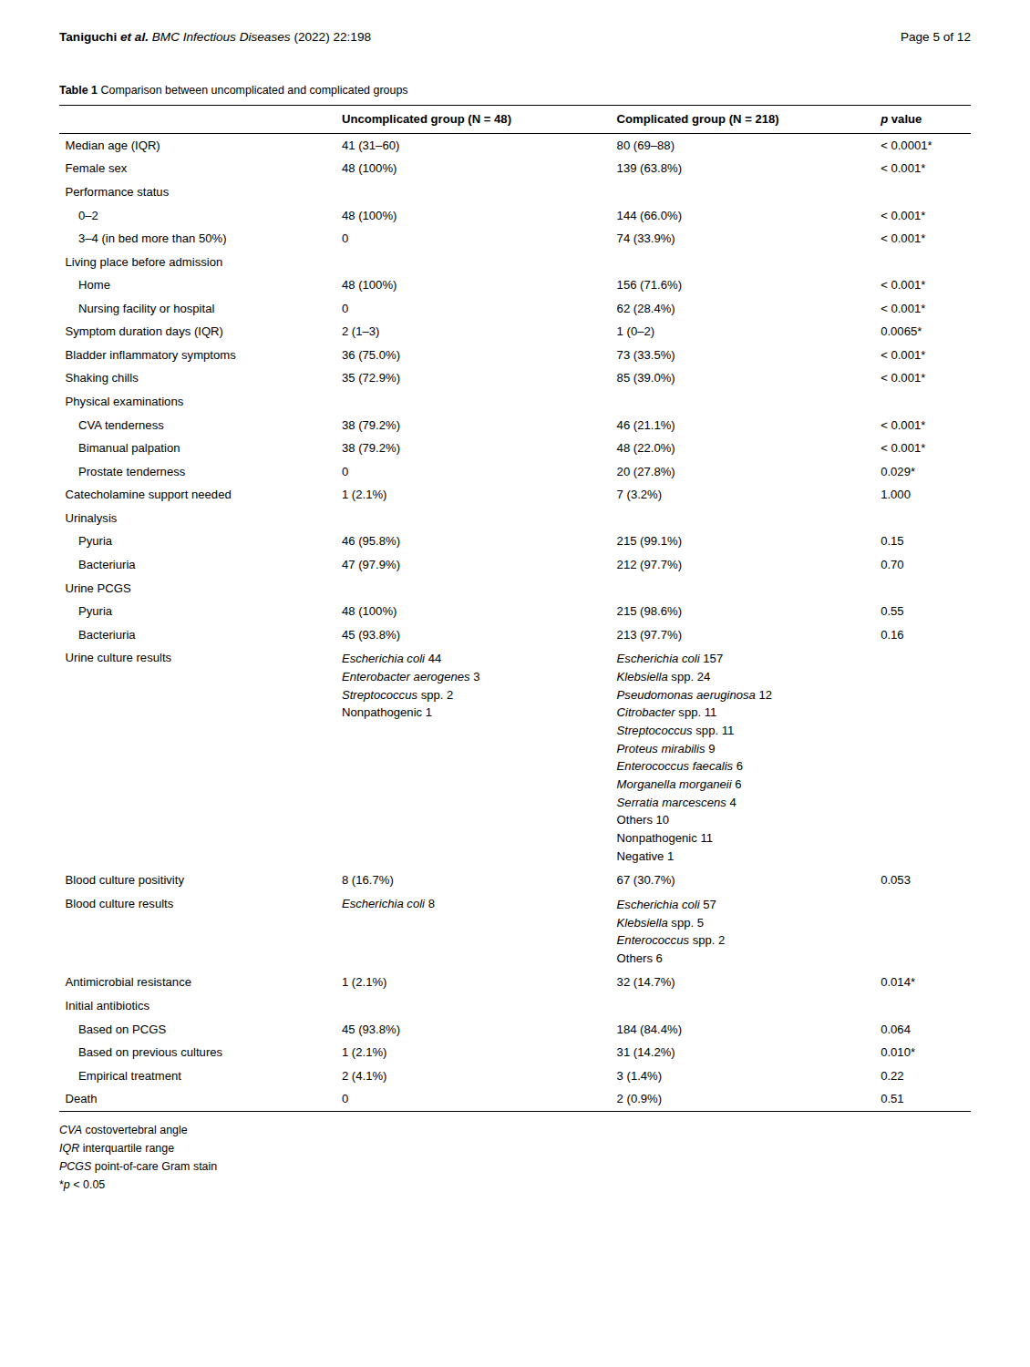Taniguchi et al. BMC Infectious Diseases (2022) 22:198
Page 5 of 12
Table 1 Comparison between uncomplicated and complicated groups
| | Uncomplicated group (N = 48) | Complicated group (N = 218) | p value |
| --- | --- | --- | --- |
| Median age (IQR) | 41 (31–60) | 80 (69–88) | < 0.0001* |
| Female sex | 48 (100%) | 139 (63.8%) | < 0.001* |
| Performance status | | | |
| 0–2 | 48 (100%) | 144 (66.0%) | < 0.001* |
| 3–4 (in bed more than 50%) | 0 | 74 (33.9%) | < 0.001* |
| Living place before admission | | | |
| Home | 48 (100%) | 156 (71.6%) | < 0.001* |
| Nursing facility or hospital | 0 | 62 (28.4%) | < 0.001* |
| Symptom duration days (IQR) | 2 (1–3) | 1 (0–2) | 0.0065* |
| Bladder inflammatory symptoms | 36 (75.0%) | 73 (33.5%) | < 0.001* |
| Shaking chills | 35 (72.9%) | 85 (39.0%) | < 0.001* |
| Physical examinations | | | |
| CVA tenderness | 38 (79.2%) | 46 (21.1%) | < 0.001* |
| Bimanual palpation | 38 (79.2%) | 48 (22.0%) | < 0.001* |
| Prostate tenderness | 0 | 20 (27.8%) | 0.029* |
| Catecholamine support needed | 1 (2.1%) | 7 (3.2%) | 1.000 |
| Urinalysis | | | |
| Pyuria | 46 (95.8%) | 215 (99.1%) | 0.15 |
| Bacteriuria | 47 (97.9%) | 212 (97.7%) | 0.70 |
| Urine PCGS | | | |
| Pyuria | 48 (100%) | 215 (98.6%) | 0.55 |
| Bacteriuria | 45 (93.8%) | 213 (97.7%) | 0.16 |
| Urine culture results | Escherichia coli 44 Enterobacter aerogenes 3 Streptococcus spp. 2 Nonpathogenic 1 | Escherichia coli 157 Klebsiella spp. 24 Pseudomonas aeruginosa 12 Citrobacter spp. 11 Streptococcus spp. 11 Proteus mirabilis 9 Enterococcus faecalis 6 Morganella morganeii 6 Serratia marcescens 4 Others 10 Nonpathogenic 11 Negative 1 | |
| Blood culture positivity | 8 (16.7%) | 67 (30.7%) | 0.053 |
| Blood culture results | Escherichia coli 8 | Escherichia coli 57 Klebsiella spp. 5 Enterococcus spp. 2 Others 6 | |
| Antimicrobial resistance | 1 (2.1%) | 32 (14.7%) | 0.014* |
| Initial antibiotics | | | |
| Based on PCGS | 45 (93.8%) | 184 (84.4%) | 0.064 |
| Based on previous cultures | 1 (2.1%) | 31 (14.2%) | 0.010* |
| Empirical treatment | 2 (4.1%) | 3 (1.4%) | 0.22 |
| Death | 0 | 2 (0.9%) | 0.51 |
CVA costovertebral angle
IQR interquartile range
PCGS point-of-care Gram stain
*p < 0.05